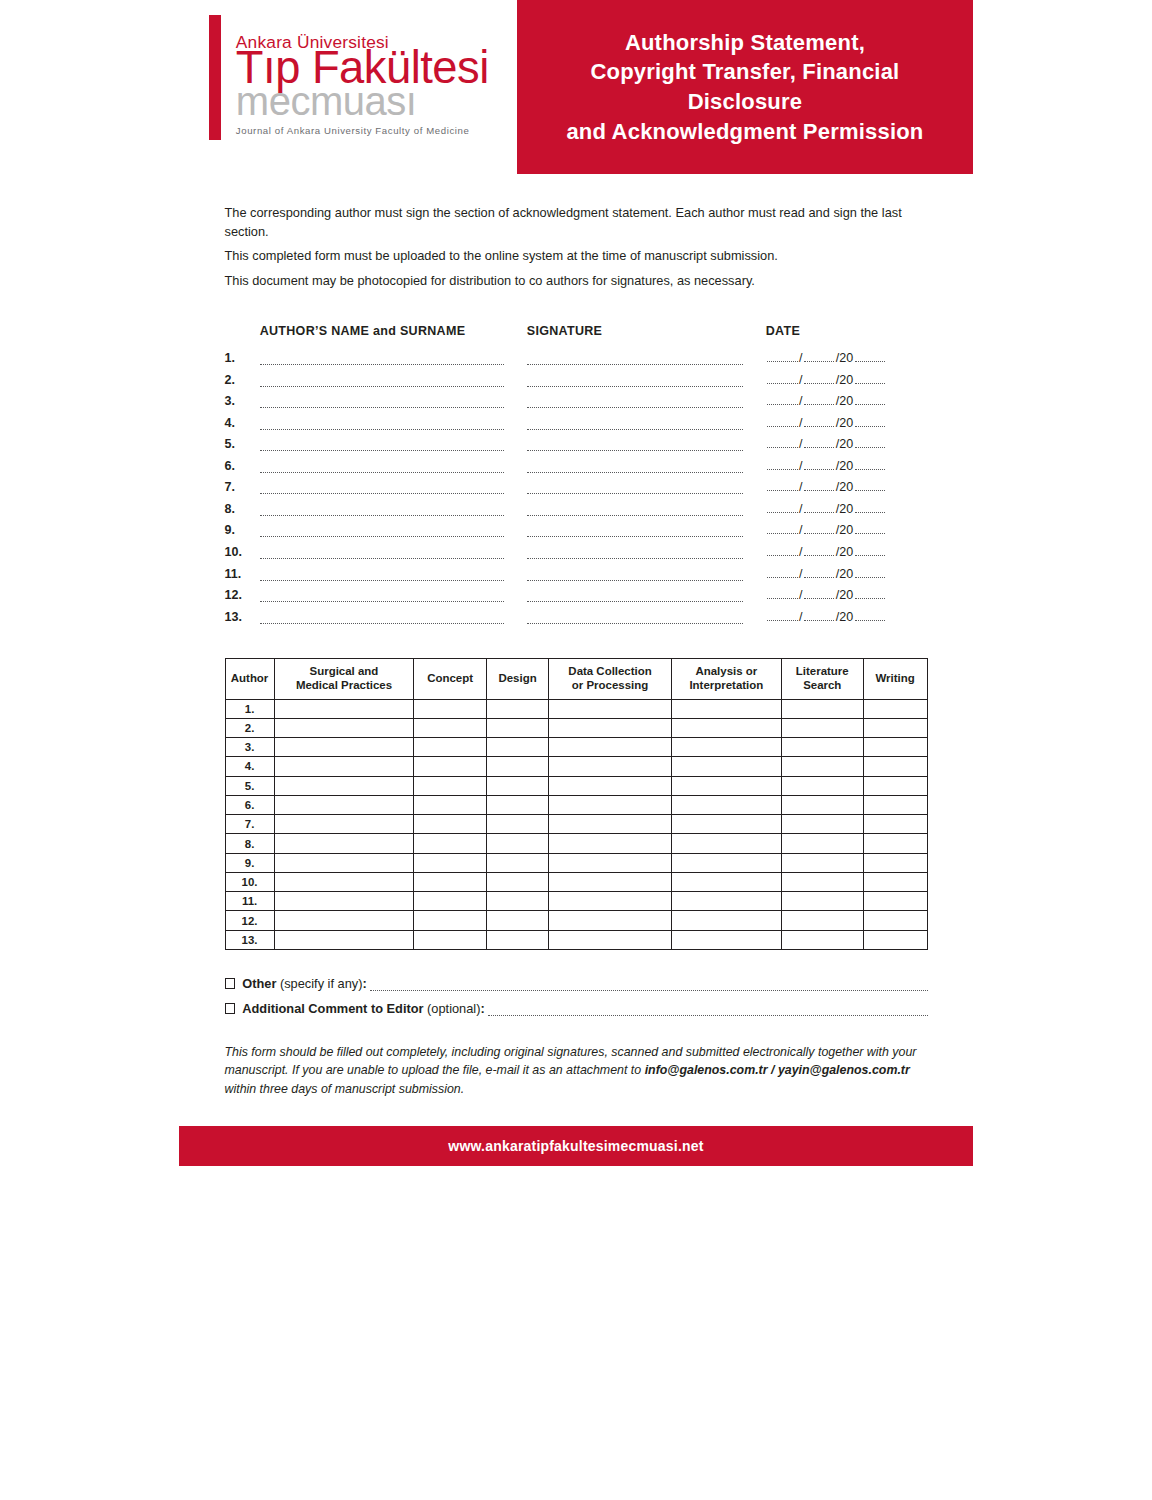Ankara Üniversitesi
Tıp Fakültesi
mecmuası
Journal of Ankara University Faculty of Medicine
Authorship Statement,
Copyright Transfer, Financial Disclosure
and Acknowledgment Permission
The corresponding author must sign the section of acknowledgment statement. Each author must read and sign the last section.
This completed form must be uploaded to the online system at the time of manuscript submission.
This document may be photocopied for distribution to co authors for signatures, as necessary.
| | AUTHOR’S NAME and SURNAME | SIGNATURE | DATE |
| --- | --- | --- | --- |
| 1. | | | / /20 |
| 2. | | | / /20 |
| 3. | | | / /20 |
| 4. | | | / /20 |
| 5. | | | / /20 |
| 6. | | | / /20 |
| 7. | | | / /20 |
| 8. | | | / /20 |
| 9. | | | / /20 |
| 10. | | | / /20 |
| 11. | | | / /20 |
| 12. | | | / /20 |
| 13. | | | / /20 |
| Author | Surgical and Medical Practices | Concept | Design | Data Collection or Processing | Analysis or Interpretation | Literature Search | Writing |
| --- | --- | --- | --- | --- | --- | --- | --- |
| 1. | | | | | | | |
| 2. | | | | | | | |
| 3. | | | | | | | |
| 4. | | | | | | | |
| 5. | | | | | | | |
| 6. | | | | | | | |
| 7. | | | | | | | |
| 8. | | | | | | | |
| 9. | | | | | | | |
| 10. | | | | | | | |
| 11. | | | | | | | |
| 12. | | | | | | | |
| 13. | | | | | | | |
Other (specify if any):
Additional Comment to Editor (optional):
This form should be filled out completely, including original signatures, scanned and submitted electronically together with your manuscript. If you are unable to upload the file, e-mail it as an attachment to info@galenos.com.tr / yayin@galenos.com.tr within three days of manuscript submission.
www.ankaratipfakultesimecmuasi.net